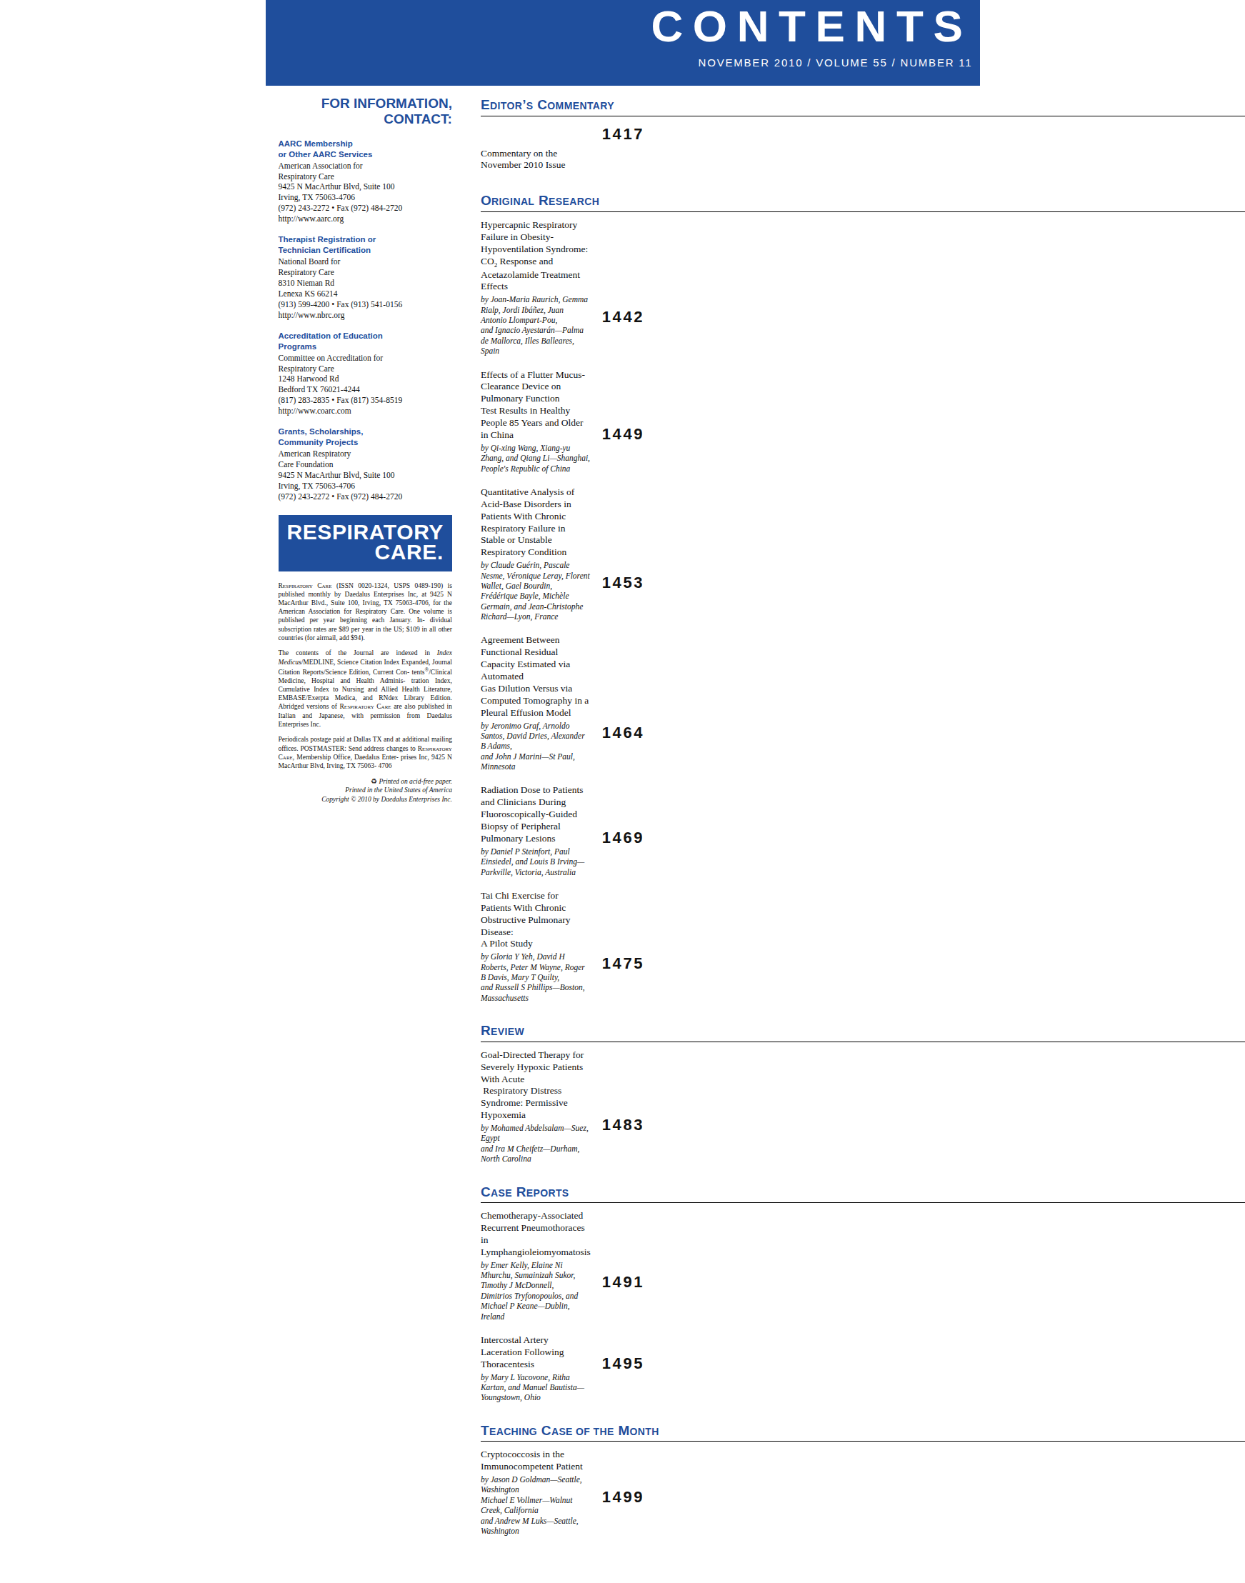CONTENTS
NOVEMBER 2010 / VOLUME 55 / NUMBER 11
FOR INFORMATION,
CONTACT:
AARC Membership
or Other AARC Services
American Association for
Respiratory Care
9425 N MacArthur Blvd, Suite 100
Irving, TX 75063-4706
(972) 243-2272 • Fax (972) 484-2720
http://www.aarc.org
Therapist Registration or
Technician Certification
National Board for
Respiratory Care
8310 Nieman Rd
Lenexa KS 66214
(913) 599-4200 • Fax (913) 541-0156
http://www.nbrc.org
Accreditation of Education
Programs
Committee on Accreditation for
Respiratory Care
1248 Harwood Rd
Bedford TX 76021-4244
(817) 283-2835 • Fax (817) 354-8519
http://www.coarc.com
Grants, Scholarships,
Community Projects
American Respiratory
Care Foundation
9425 N MacArthur Blvd, Suite 100
Irving, TX 75063-4706
(972) 243-2272 • Fax (972) 484-2720
RESPIRATORY
CARE.
Respiratory Care (ISSN 0020-1324, USPS 0489-190) is published monthly by Daedalus Enterprises Inc, at 9425 N MacArthur Blvd., Suite 100, Irving, TX 75063-4706, for the American Association for Respiratory Care. One volume is published per year beginning each January. In- dividual subscription rates are $89 per year in the US; $109 in all other countries (for airmail, add $94).
The contents of the Journal are indexed in Index Medicus/MEDLINE, Science Citation Index Expanded, Journal Citation Reports/Science Edition, Current Con- tents®/Clinical Medicine, Hospital and Health Adminis- tration Index, Cumulative Index to Nursing and Allied Health Literature, EMBASE/Exerpta Medica, and RNdex Library Edition. Abridged versions of Respiratory Care are also published in Italian and Japanese, with permission from Daedalus Enterprises Inc.
Periodicals postage paid at Dallas TX and at additional mailing offices. POSTMASTER: Send address changes to Respiratory Care, Membership Office, Daedalus Enter- prises Inc, 9425 N MacArthur Blvd, Irving, TX 75063- 4706
♻ Printed on acid-free paper.
Printed in the United States of America
Copyright © 2010 by Daedalus Enterprises Inc.
EDITOR’S COMMENTARY
Commentary on the November 2010 Issue
1417
ORIGINAL RESEARCH
Hypercapnic Respiratory Failure in Obesity-Hypoventilation Syndrome:
CO2 Response and Acetazolamide Treatment Effects
by Joan-Maria Raurich, Gemma Rialp, Jordi Ibáñez, Juan Antonio Llompart-Pou,
and Ignacio Ayestarán—Palma de Mallorca, Illes Balleares, Spain
1442
Effects of a Flutter Mucus-Clearance Device on Pulmonary Function
Test Results in Healthy People 85 Years and Older in China
by Qi-xing Wang, Xiang-yu Zhang, and Qiang Li—Shanghai, People's Republic of China
1449
Quantitative Analysis of Acid-Base Disorders in Patients With Chronic
Respiratory Failure in Stable or Unstable Respiratory Condition
by Claude Guérin, Pascale Nesme, Véronique Leray, Florent Wallet, Gael Bourdin,
Frédérique Bayle, Michèle Germain, and Jean-Christophe Richard—Lyon, France
1453
Agreement Between Functional Residual Capacity Estimated via Automated
Gas Dilution Versus via Computed Tomography in a Pleural Effusion Model
by Jeronimo Graf, Arnoldo Santos, David Dries, Alexander B Adams,
and John J Marini—St Paul, Minnesota
1464
Radiation Dose to Patients and Clinicians During Fluoroscopically-Guided
Biopsy of Peripheral Pulmonary Lesions
by Daniel P Steinfort, Paul Einsiedel, and Louis B Irving—Parkville, Victoria, Australia
1469
Tai Chi Exercise for Patients With Chronic Obstructive Pulmonary Disease:
A Pilot Study
by Gloria Y Yeh, David H Roberts, Peter M Wayne, Roger B Davis, Mary T Quilty,
and Russell S Phillips—Boston, Massachusetts
1475
REVIEW
Goal-Directed Therapy for Severely Hypoxic Patients With Acute
Respiratory Distress Syndrome: Permissive Hypoxemia
by Mohamed Abdelsalam—Suez, Egypt
and Ira M Cheifetz—Durham, North Carolina
1483
CASE REPORTS
Chemotherapy-Associated Recurrent Pneumothoraces in
Lymphangioleiomyomatosis
by Emer Kelly, Elaine Ni Mhurchu, Sumainizah Sukor, Timothy J McDonnell,
Dimitrios Tryfonopoulos, and Michael P Keane—Dublin, Ireland
1491
Intercostal Artery Laceration Following Thoracentesis
by Mary L Yacovone, Ritha Kartan, and Manuel Bautista—Youngstown, Ohio
1495
TEACHING CASE OF THE MONTH
Cryptococcosis in the Immunocompetent Patient
by Jason D Goldman—Seattle, Washington
Michael E Vollmer—Walnut Creek, California
and Andrew M Luks—Seattle, Washington
1499